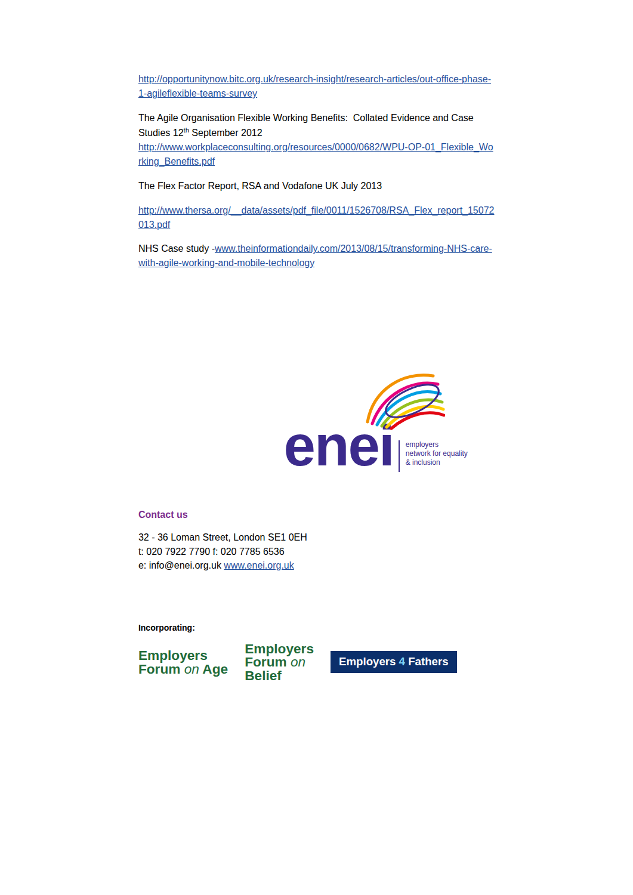http://opportunitynow.bitc.org.uk/research-insight/research-articles/out-office-phase-1-agileflexible-teams-survey
The Agile Organisation Flexible Working Benefits: Collated Evidence and Case Studies 12th September 2012
http://www.workplaceconsulting.org/resources/0000/0682/WPU-OP-01_Flexible_Working_Benefits.pdf
The Flex Factor Report, RSA and Vodafone UK July 2013
http://www.thersa.org/__data/assets/pdf_file/0011/1526708/RSA_Flex_report_15072013.pdf
NHS Case study -www.theinformationdaily.com/2013/08/15/transforming-NHS-care-with-agile-working-and-mobile-technology
enei employers
network for equality
& inclusion
Contact us
32 - 36 Loman Street, London SE1 0EH
t: 020 7922 7790 f: 020 7785 6536
e: info@enei.org.uk www.enei.org.uk
Incorporating:
Employers
Forum on Age
Employers
Forum on
Belief
Employers 4 Fathers